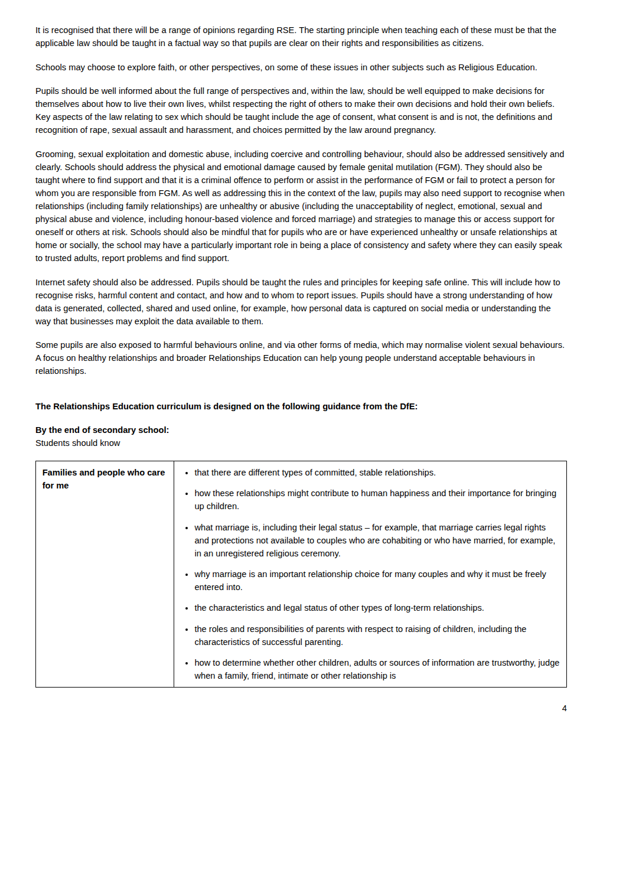It is recognised that there will be a range of opinions regarding RSE. The starting principle when teaching each of these must be that the applicable law should be taught in a factual way so that pupils are clear on their rights and responsibilities as citizens.
Schools may choose to explore faith, or other perspectives, on some of these issues in other subjects such as Religious Education.
Pupils should be well informed about the full range of perspectives and, within the law, should be well equipped to make decisions for themselves about how to live their own lives, whilst respecting the right of others to make their own decisions and hold their own beliefs. Key aspects of the law relating to sex which should be taught include the age of consent, what consent is and is not, the definitions and recognition of rape, sexual assault and harassment, and choices permitted by the law around pregnancy.
Grooming, sexual exploitation and domestic abuse, including coercive and controlling behaviour, should also be addressed sensitively and clearly. Schools should address the physical and emotional damage caused by female genital mutilation (FGM). They should also be taught where to find support and that it is a criminal offence to perform or assist in the performance of FGM or fail to protect a person for whom you are responsible from FGM. As well as addressing this in the context of the law, pupils may also need support to recognise when relationships (including family relationships) are unhealthy or abusive (including the unacceptability of neglect, emotional, sexual and physical abuse and violence, including honour-based violence and forced marriage) and strategies to manage this or access support for oneself or others at risk. Schools should also be mindful that for pupils who are or have experienced unhealthy or unsafe relationships at home or socially, the school may have a particularly important role in being a place of consistency and safety where they can easily speak to trusted adults, report problems and find support.
Internet safety should also be addressed. Pupils should be taught the rules and principles for keeping safe online. This will include how to recognise risks, harmful content and contact, and how and to whom to report issues. Pupils should have a strong understanding of how data is generated, collected, shared and used online, for example, how personal data is captured on social media or understanding the way that businesses may exploit the data available to them.
Some pupils are also exposed to harmful behaviours online, and via other forms of media, which may normalise violent sexual behaviours. A focus on healthy relationships and broader Relationships Education can help young people understand acceptable behaviours in relationships.
The Relationships Education curriculum is designed on the following guidance from the DfE:
By the end of secondary school:
Students should know
| Families and people who care for me | that there are different types of committed, stable relationships. how these relationships might contribute to human happiness and their importance for bringing up children. what marriage is, including their legal status – for example, that marriage carries legal rights and protections not available to couples who are cohabiting or who have married, for example, in an unregistered religious ceremony. why marriage is an important relationship choice for many couples and why it must be freely entered into. the characteristics and legal status of other types of long-term relationships. the roles and responsibilities of parents with respect to raising of children, including the characteristics of successful parenting. how to determine whether other children, adults or sources of information are trustworthy, judge when a family, friend, intimate or other relationship is |
4